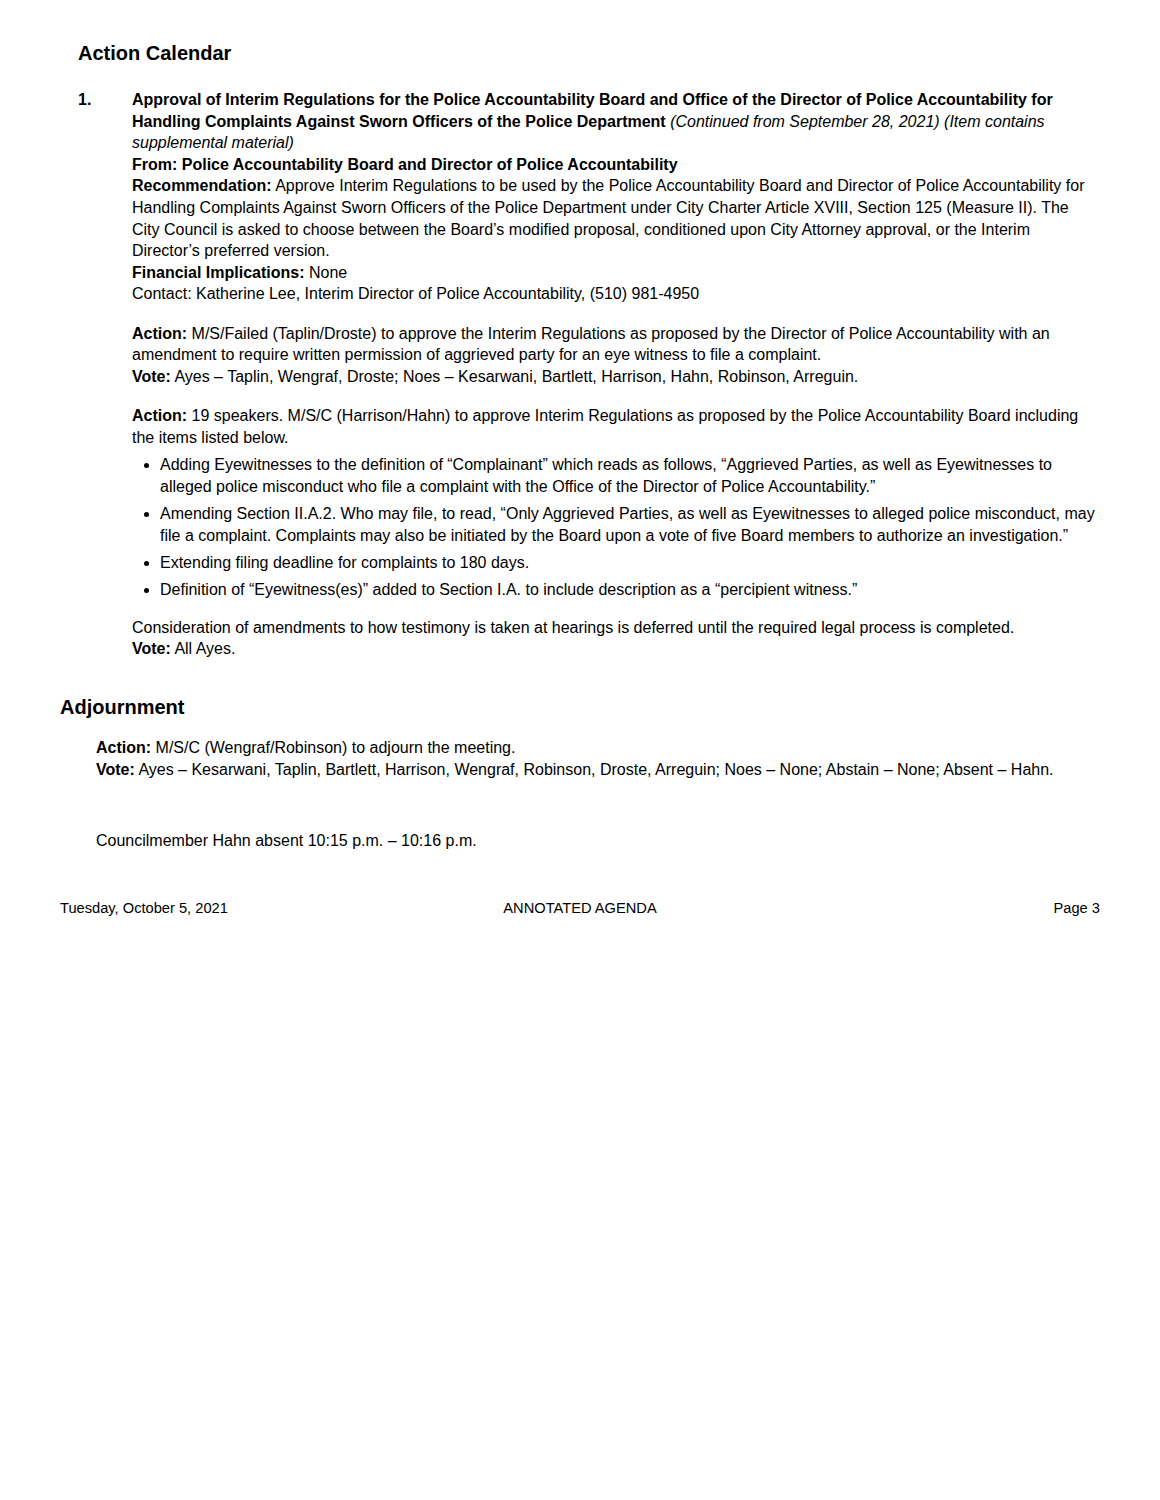Action Calendar
1.
Approval of Interim Regulations for the Police Accountability Board and Office of the Director of Police Accountability for Handling Complaints Against Sworn Officers of the Police Department (Continued from September 28, 2021) (Item contains supplemental material)
From: Police Accountability Board and Director of Police Accountability
Recommendation: Approve Interim Regulations to be used by the Police Accountability Board and Director of Police Accountability for Handling Complaints Against Sworn Officers of the Police Department under City Charter Article XVIII, Section 125 (Measure II). The City Council is asked to choose between the Board’s modified proposal, conditioned upon City Attorney approval, or the Interim Director’s preferred version.
Financial Implications: None
Contact: Katherine Lee, Interim Director of Police Accountability, (510) 981-4950
Action: M/S/Failed (Taplin/Droste) to approve the Interim Regulations as proposed by the Director of Police Accountability with an amendment to require written permission of aggrieved party for an eye witness to file a complaint.
Vote: Ayes – Taplin, Wengraf, Droste; Noes – Kesarwani, Bartlett, Harrison, Hahn, Robinson, Arreguin.
Action: 19 speakers. M/S/C (Harrison/Hahn) to approve Interim Regulations as proposed by the Police Accountability Board including the items listed below.
Adding Eyewitnesses to the definition of “Complainant” which reads as follows, “Aggrieved Parties, as well as Eyewitnesses to alleged police misconduct who file a complaint with the Office of the Director of Police Accountability.”
Amending Section II.A.2. Who may file, to read, “Only Aggrieved Parties, as well as Eyewitnesses to alleged police misconduct, may file a complaint. Complaints may also be initiated by the Board upon a vote of five Board members to authorize an investigation.”
Extending filing deadline for complaints to 180 days.
Definition of “Eyewitness(es)” added to Section I.A. to include description as a “percipient witness.”
Consideration of amendments to how testimony is taken at hearings is deferred until the required legal process is completed.
Vote: All Ayes.
Adjournment
Action: M/S/C (Wengraf/Robinson) to adjourn the meeting.
Vote: Ayes – Kesarwani, Taplin, Bartlett, Harrison, Wengraf, Robinson, Droste, Arreguin; Noes – None; Abstain – None; Absent – Hahn.
Councilmember Hahn absent 10:15 p.m. – 10:16 p.m.
Tuesday, October 5, 2021
ANNOTATED AGENDA
Page 3